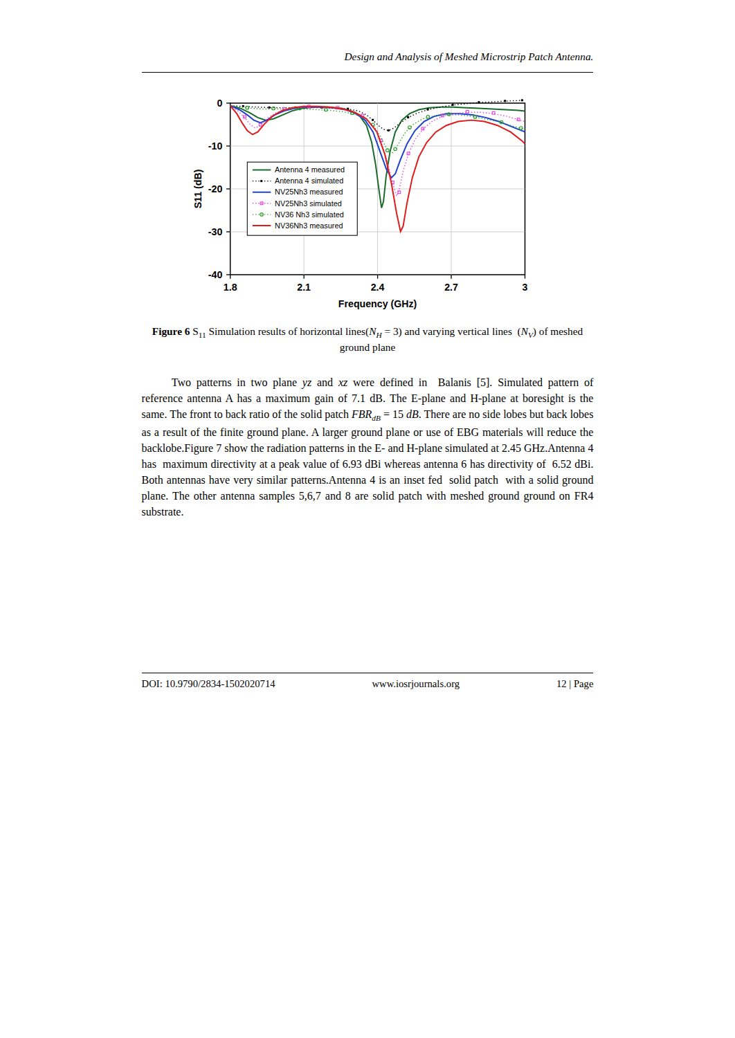Design and Analysis of Meshed Microstrip Patch Antenna.
0 -10 -20 -30 -40 1.8 2.1 2.4 2.7 3 Frequency (GHz) S11 (dB) Antenna 4 measured Antenna 4 simulated NV25Nh3 measured NV25Nh3 simulated NV36 Nh3 simulated NV36Nh3 measured
Figure 6 S11 Simulation results of horizontal lines(NH = 3) and varying vertical lines (NV) of meshed ground plane
Two patterns in two plane yz and xz were defined in Balanis [5]. Simulated pattern of reference antenna A has a maximum gain of 7.1 dB. The E-plane and H-plane at boresight is the same. The front to back ratio of the solid patch FBRdB = 15 dB. There are no side lobes but back lobes as a result of the finite ground plane. A larger ground plane or use of EBG materials will reduce the backlobe.Figure 7 show the radiation patterns in the E- and H-plane simulated at 2.45 GHz.Antenna 4 has maximum directivity at a peak value of 6.93 dBi whereas antenna 6 has directivity of 6.52 dBi. Both antennas have very similar patterns.Antenna 4 is an inset fed solid patch with a solid ground plane. The other antenna samples 5,6,7 and 8 are solid patch with meshed ground ground on FR4 substrate.
DOI: 10.9790/2834-1502020714 www.iosrjournals.org 12 | Page